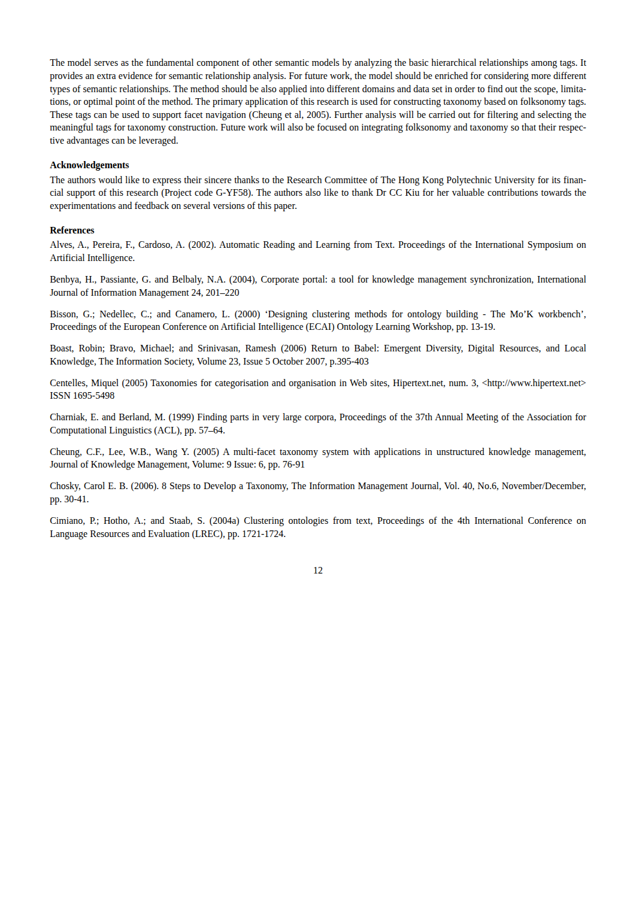The model serves as the fundamental component of other semantic models by analyzing the basic hierarchical relationships among tags. It provides an extra evidence for semantic relationship analysis. For future work, the model should be enriched for considering more different types of semantic relationships. The method should be also applied into different domains and data set in order to find out the scope, limitations, or optimal point of the method. The primary application of this research is used for constructing taxonomy based on folksonomy tags. These tags can be used to support facet navigation (Cheung et al, 2005). Further analysis will be carried out for filtering and selecting the meaningful tags for taxonomy construction. Future work will also be focused on integrating folksonomy and taxonomy so that their respective advantages can be leveraged.
Acknowledgements
The authors would like to express their sincere thanks to the Research Committee of The Hong Kong Polytechnic University for its financial support of this research (Project code G-YF58). The authors also like to thank Dr CC Kiu for her valuable contributions towards the experimentations and feedback on several versions of this paper.
References
Alves, A., Pereira, F., Cardoso, A. (2002). Automatic Reading and Learning from Text. Proceedings of the International Symposium on Artificial Intelligence.
Benbya, H., Passiante, G. and Belbaly, N.A. (2004), Corporate portal: a tool for knowledge management synchronization, International Journal of Information Management 24, 201–220
Bisson, G.; Nedellec, C.; and Canamero, L. (2000) ‘Designing clustering methods for ontology building - The Mo’K workbench’, Proceedings of the European Conference on Artificial Intelligence (ECAI) Ontology Learning Workshop, pp. 13-19.
Boast, Robin; Bravo, Michael; and Srinivasan, Ramesh (2006) Return to Babel: Emergent Diversity, Digital Resources, and Local Knowledge, The Information Society, Volume 23, Issue 5 October 2007, p.395-403
Centelles, Miquel (2005) Taxonomies for categorisation and organisation in Web sites, Hipertext.net, num. 3, <http://www.hipertext.net> ISSN 1695-5498
Charniak, E. and Berland, M. (1999) Finding parts in very large corpora, Proceedings of the 37th Annual Meeting of the Association for Computational Linguistics (ACL), pp. 57–64.
Cheung, C.F., Lee, W.B., Wang Y. (2005) A multi-facet taxonomy system with applications in unstructured knowledge management, Journal of Knowledge Management, Volume: 9 Issue: 6, pp. 76-91
Chosky, Carol E. B. (2006). 8 Steps to Develop a Taxonomy, The Information Management Journal, Vol. 40, No.6, November/December, pp. 30-41.
Cimiano, P.; Hotho, A.; and Staab, S. (2004a) Clustering ontologies from text, Proceedings of the 4th International Conference on Language Resources and Evaluation (LREC), pp. 1721-1724.
12